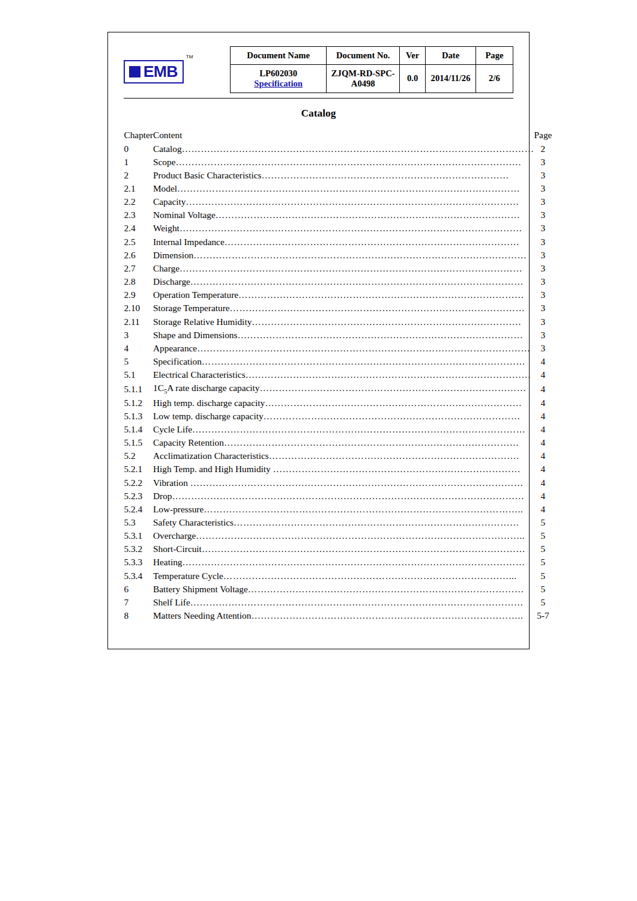TM EMB
| Document Name | Document No. | Ver | Date | Page |
| --- | --- | --- | --- | --- |
| LP602030 Specification | ZJQM-RD-SPC-A0498 | 0.0 | 2014/11/26 | 2/6 |
Catalog
| Chapter | Content | Page |
| 0 | Catalog ………………………………………………………………………………………………… | 2 |
| 1 | Scope ………………………………………………………………………………………………. | 3 |
| 2 | Product Basic Characteristics …………………………………………………………………… | 3 |
| 2.1 | Model ……………………………………………………………………………………………… | 3 |
| 2.2 | Capacity …………………………………………………………………………………………… | 3 |
| 2.3 | Nominal Voltage …………………………………………………………………………………… | 3 |
| 2.4 | Weight ……………………………………………………………………………………………… | 3 |
| 2.5 | Internal Impedance ………………………………………………………………………………… | 3 |
| 2.6 | Dimension …………………………………………………………………………………………… | 3 |
| 2.7 | Charge ……………………………………………………………………………………………… | 3 |
| 2.8 | Discharge …………………………………………………………………………………………… | 3 |
| 2.9 | Operation Temperature ……………………………………………………………………………… | 3 |
| 2.10 | Storage Temperature ………………………………………………………………………………… | 3 |
| 2.11 | Storage Relative Humidity …………………………………………………………………………. | 3 |
| 3 | Shape and Dimensions ……………………………………………………………………………… | 3 |
| 4 | Appearance …………………………………………………………………………………………… | 3 |
| 5 | Specification ………………………………………………………………………………………… | 4 |
| 5.1 | Electrical Characteristics ……………………………………………………………………………… | 4 |
| 5.1.1 | 1C 5 A rate discharge capacity ………………………………………………………………………… | 4 |
| 5.1.2 | High temp. discharge capacity ……………………………………………………………………… | 4 |
| 5.1.3 | Low temp. discharge capacity ……………………………………………………………………… | 4 |
| 5.1.4 | Cycle Life …………………………………………………………………………………………… | 4 |
| 5.1.5 | Capacity Retention ………………………………………………………………………………… | 4 |
| 5.2 | Acclimatization Characteristics ……………………………………………………………………. | 4 |
| 5.2.1 | High Temp. and High Humidity …………………………………………………………………… | 4 |
| 5.2.2 | Vibration …………………………………………………………………………………………… | 4 |
| 5.2.3 | Drop ………………………………………………………………………………………………… | 4 |
| 5.2.4 | Low-pressure ……………………………………………………………………………………….. | 4 |
| 5.3 | Safety Characteristics ……………………………………………………………………………… | 5 |
| 5.3.1 | Overcharge ………………………………………………………………………………………….. | 5 |
| 5.3.2 | Short-Circuit ………………………………………………………………………………………… | 5 |
| 5.3.3 | Heating ……………………………………………………………………………………………… | 5 |
| 5.3.4 | Temperature Cycle ………………………………………………………………………………... | 5 |
| 6 | Battery Shipment Voltage …………………………………………………………………………… | 5 |
| 7 | Shelf Life …………………………………………………………………………………………… | 5 |
| 8 | Matters Needing Attention ………………………………………………………………………….. | 5-7 |